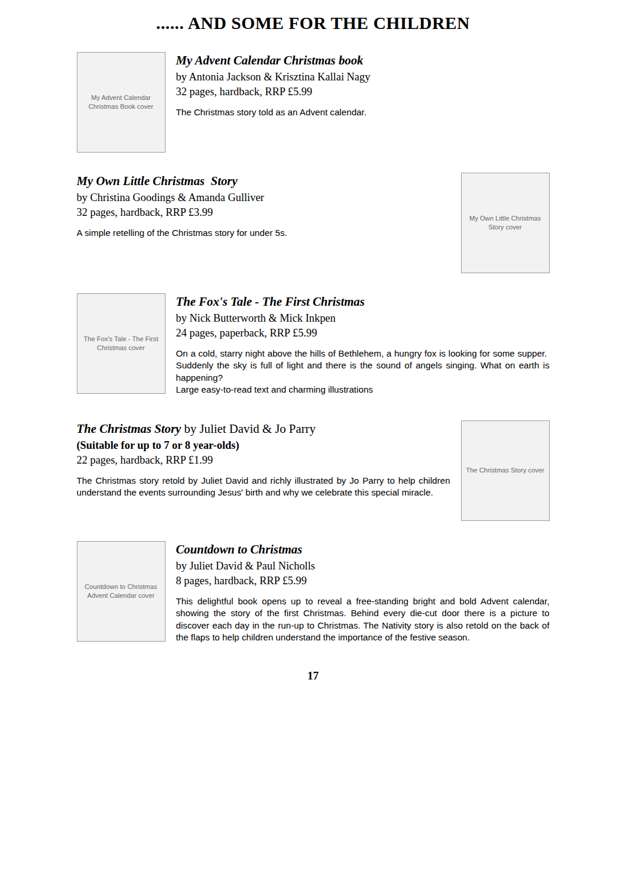...... AND SOME FOR THE CHILDREN
My Advent Calendar Christmas Book cover
My Advent Calendar Christmas book
by Antonia Jackson & Krisztina Kallai Nagy
32 pages, hardback, RRP £5.99
The Christmas story told as an Advent calendar.
My Own Little Christmas Story cover
My Own Little Christmas Story
by Christina Goodings & Amanda Gulliver
32 pages, hardback, RRP £3.99
A simple retelling of the Christmas story for under 5s.
The Fox's Tale - The First Christmas cover
The Fox's Tale - The First Christmas
by Nick Butterworth & Mick Inkpen
24 pages, paperback, RRP £5.99
On a cold, starry night above the hills of Bethlehem, a hungry fox is looking for some supper. Suddenly the sky is full of light and there is the sound of angels singing. What on earth is happening?
Large easy-to-read text and charming illustrations
The Christmas Story cover
The Christmas Story by Juliet David & Jo Parry
(Suitable for up to 7 or 8 year-olds)
22 pages, hardback, RRP £1.99
The Christmas story retold by Juliet David and richly illustrated by Jo Parry to help children understand the events surrounding Jesus' birth and why we celebrate this special miracle.
Countdown to Christmas Advent Calendar cover
Countdown to Christmas
by Juliet David & Paul Nicholls
8 pages, hardback, RRP £5.99
This delightful book opens up to reveal a free-standing bright and bold Advent calendar, showing the story of the first Christmas. Behind every die-cut door there is a picture to discover each day in the run-up to Christmas. The Nativity story is also retold on the back of the flaps to help children understand the importance of the festive season.
17